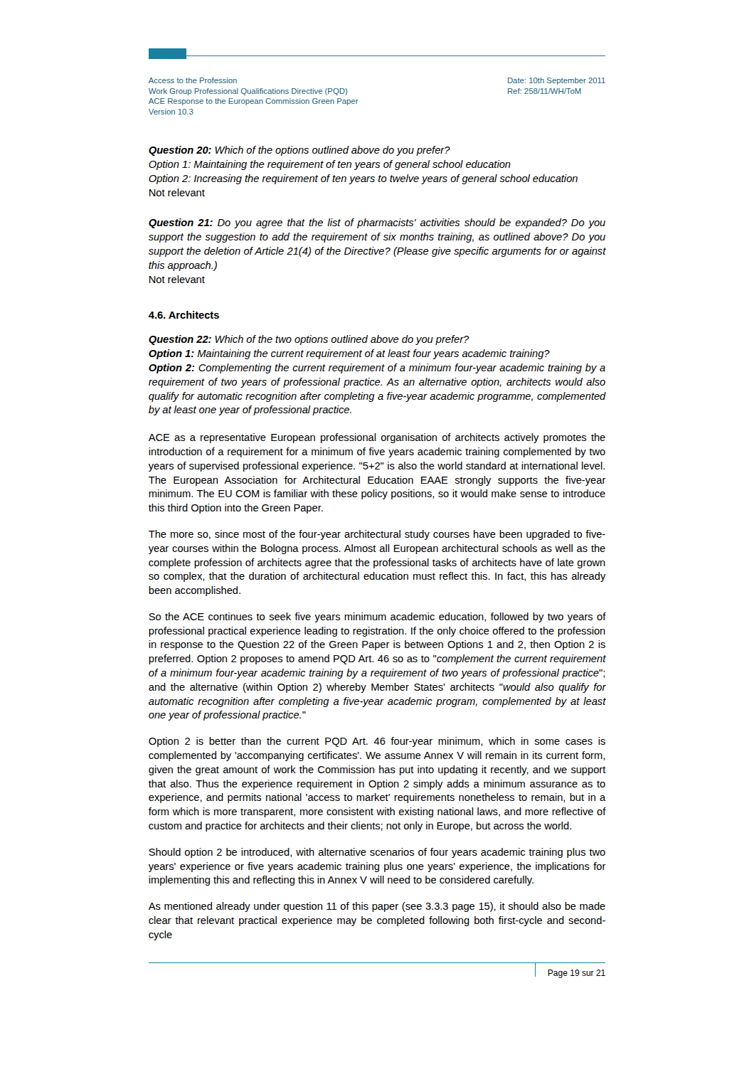Access to the Profession
Work Group Professional Qualifications Directive (PQD)
ACE Response to the European Commission Green Paper
Version 10.3
Date: 10th September 2011
Ref: 258/11/WH/ToM
Question 20: Which of the options outlined above do you prefer?
Option 1: Maintaining the requirement of ten years of general school education
Option 2: Increasing the requirement of ten years to twelve years of general school education
Not relevant
Question 21: Do you agree that the list of pharmacists' activities should be expanded? Do you support the suggestion to add the requirement of six months training, as outlined above? Do you support the deletion of Article 21(4) of the Directive? (Please give specific arguments for or against this approach.)
Not relevant
4.6. Architects
Question 22: Which of the two options outlined above do you prefer?
Option 1: Maintaining the current requirement of at least four years academic training?
Option 2: Complementing the current requirement of a minimum four-year academic training by a requirement of two years of professional practice. As an alternative option, architects would also qualify for automatic recognition after completing a five-year academic programme, complemented by at least one year of professional practice.
ACE as a representative European professional organisation of architects actively promotes the introduction of a requirement for a minimum of five years academic training complemented by two years of supervised professional experience. "5+2" is also the world standard at international level. The European Association for Architectural Education EAAE strongly supports the five-year minimum. The EU COM is familiar with these policy positions, so it would make sense to introduce this third Option into the Green Paper.
The more so, since most of the four-year architectural study courses have been upgraded to five-year courses within the Bologna process. Almost all European architectural schools as well as the complete profession of architects agree that the professional tasks of architects have of late grown so complex, that the duration of architectural education must reflect this. In fact, this has already been accomplished.
So the ACE continues to seek five years minimum academic education, followed by two years of professional practical experience leading to registration. If the only choice offered to the profession in response to the Question 22 of the Green Paper is between Options 1 and 2, then Option 2 is preferred. Option 2 proposes to amend PQD Art. 46 so as to "complement the current requirement of a minimum four-year academic training by a requirement of two years of professional practice"; and the alternative (within Option 2) whereby Member States' architects "would also qualify for automatic recognition after completing a five-year academic program, complemented by at least one year of professional practice."
Option 2 is better than the current PQD Art. 46 four-year minimum, which in some cases is complemented by 'accompanying certificates'. We assume Annex V will remain in its current form, given the great amount of work the Commission has put into updating it recently, and we support that also. Thus the experience requirement in Option 2 simply adds a minimum assurance as to experience, and permits national 'access to market' requirements nonetheless to remain, but in a form which is more transparent, more consistent with existing national laws, and more reflective of custom and practice for architects and their clients; not only in Europe, but across the world.
Should option 2 be introduced, with alternative scenarios of four years academic training plus two years' experience or five years academic training plus one years' experience, the implications for implementing this and reflecting this in Annex V will need to be considered carefully.
As mentioned already under question 11 of this paper (see 3.3.3 page 15), it should also be made clear that relevant practical experience may be completed following both first-cycle and second-cycle
Page 19 sur 21